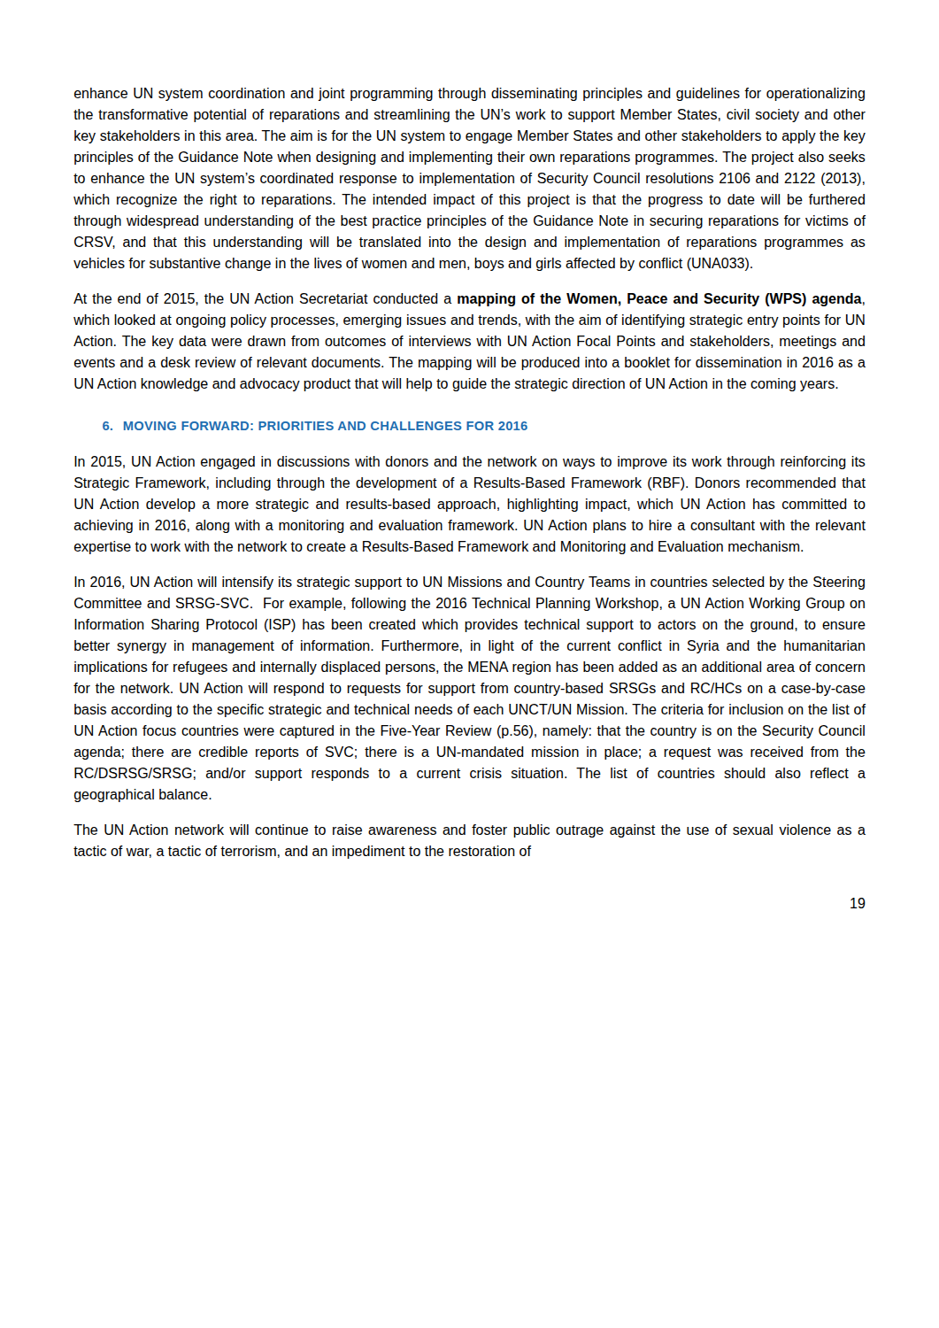enhance UN system coordination and joint programming through disseminating principles and guidelines for operationalizing the transformative potential of reparations and streamlining the UN’s work to support Member States, civil society and other key stakeholders in this area. The aim is for the UN system to engage Member States and other stakeholders to apply the key principles of the Guidance Note when designing and implementing their own reparations programmes. The project also seeks to enhance the UN system’s coordinated response to implementation of Security Council resolutions 2106 and 2122 (2013), which recognize the right to reparations. The intended impact of this project is that the progress to date will be furthered through widespread understanding of the best practice principles of the Guidance Note in securing reparations for victims of CRSV, and that this understanding will be translated into the design and implementation of reparations programmes as vehicles for substantive change in the lives of women and men, boys and girls affected by conflict (UNA033).
At the end of 2015, the UN Action Secretariat conducted a mapping of the Women, Peace and Security (WPS) agenda, which looked at ongoing policy processes, emerging issues and trends, with the aim of identifying strategic entry points for UN Action. The key data were drawn from outcomes of interviews with UN Action Focal Points and stakeholders, meetings and events and a desk review of relevant documents. The mapping will be produced into a booklet for dissemination in 2016 as a UN Action knowledge and advocacy product that will help to guide the strategic direction of UN Action in the coming years.
6. MOVING FORWARD: PRIORITIES AND CHALLENGES FOR 2016
In 2015, UN Action engaged in discussions with donors and the network on ways to improve its work through reinforcing its Strategic Framework, including through the development of a Results-Based Framework (RBF). Donors recommended that UN Action develop a more strategic and results-based approach, highlighting impact, which UN Action has committed to achieving in 2016, along with a monitoring and evaluation framework. UN Action plans to hire a consultant with the relevant expertise to work with the network to create a Results-Based Framework and Monitoring and Evaluation mechanism.
In 2016, UN Action will intensify its strategic support to UN Missions and Country Teams in countries selected by the Steering Committee and SRSG-SVC. For example, following the 2016 Technical Planning Workshop, a UN Action Working Group on Information Sharing Protocol (ISP) has been created which provides technical support to actors on the ground, to ensure better synergy in management of information. Furthermore, in light of the current conflict in Syria and the humanitarian implications for refugees and internally displaced persons, the MENA region has been added as an additional area of concern for the network. UN Action will respond to requests for support from country-based SRSGs and RC/HCs on a case-by-case basis according to the specific strategic and technical needs of each UNCT/UN Mission. The criteria for inclusion on the list of UN Action focus countries were captured in the Five-Year Review (p.56), namely: that the country is on the Security Council agenda; there are credible reports of SVC; there is a UN-mandated mission in place; a request was received from the RC/DSRSG/SRSG; and/or support responds to a current crisis situation. The list of countries should also reflect a geographical balance.
The UN Action network will continue to raise awareness and foster public outrage against the use of sexual violence as a tactic of war, a tactic of terrorism, and an impediment to the restoration of
19